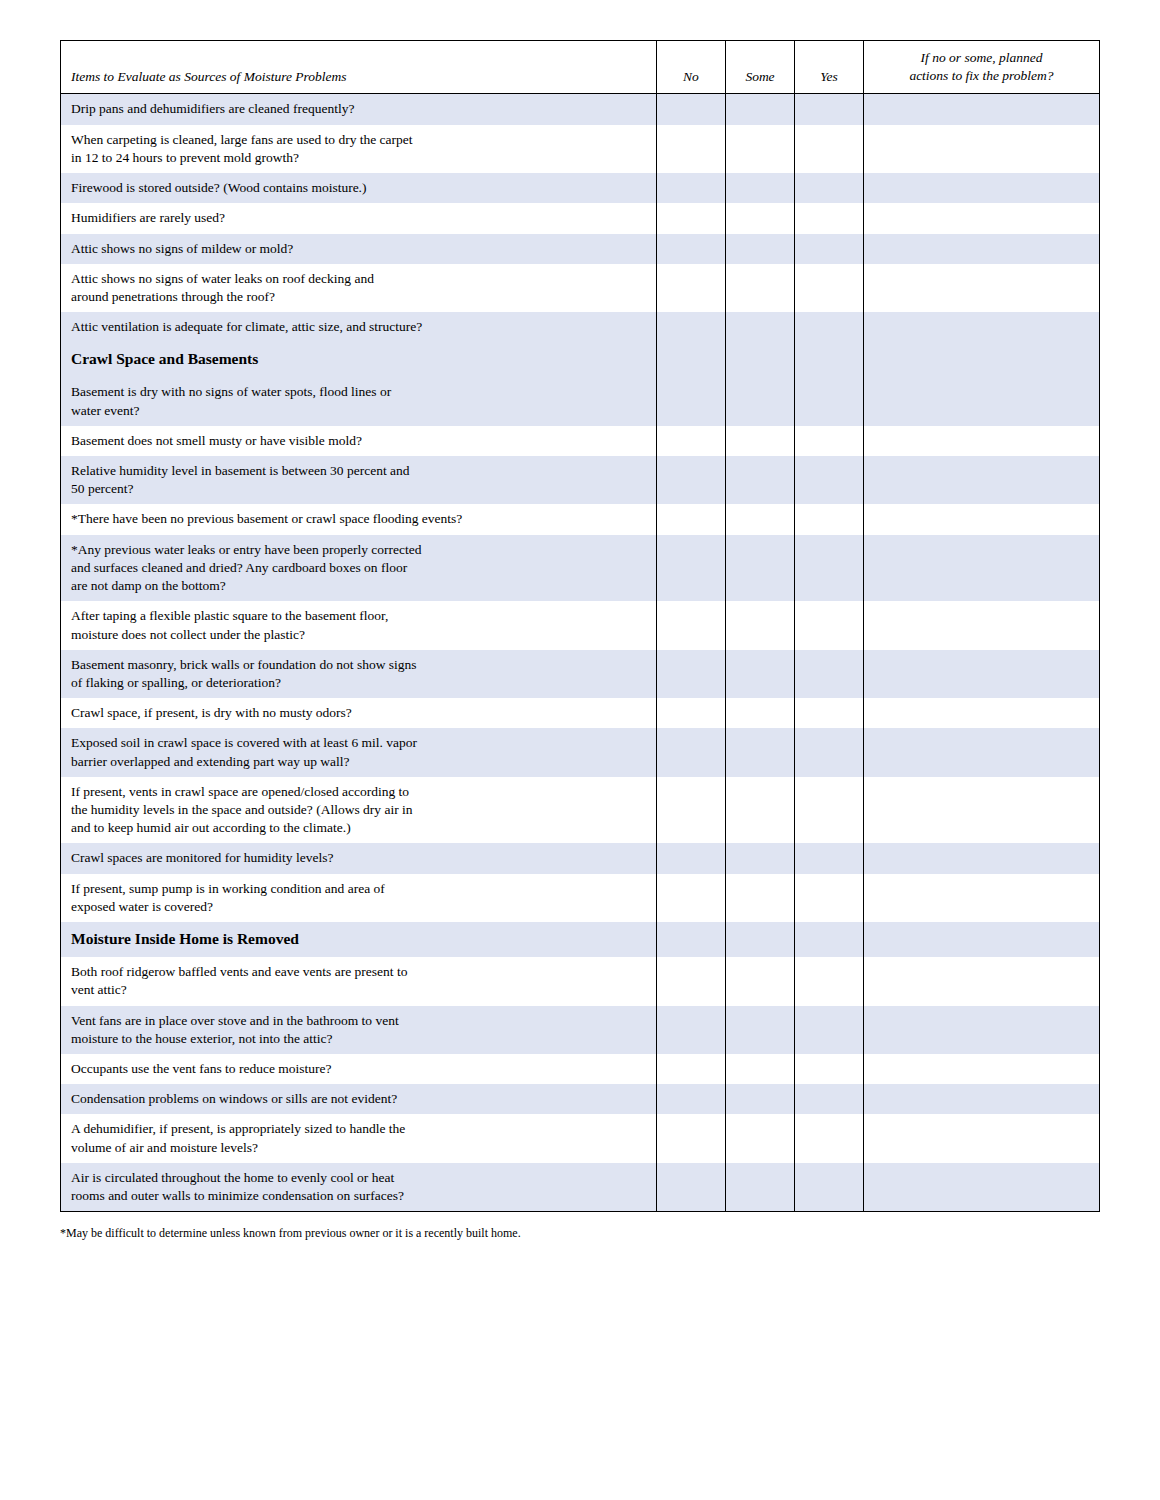| Items to Evaluate as Sources of Moisture Problems | No | Some | Yes | If no or some, planned actions to fix the problem? |
| --- | --- | --- | --- | --- |
| Drip pans and dehumidifiers are cleaned frequently? | | | | |
| When carpeting is cleaned, large fans are used to dry the carpet in 12 to 24 hours to prevent mold growth? | | | | |
| Firewood is stored outside? (Wood contains moisture.) | | | | |
| Humidifiers are rarely used? | | | | |
| Attic shows no signs of mildew or mold? | | | | |
| Attic shows no signs of water leaks on roof decking and around penetrations through the roof? | | | | |
| Attic ventilation is adequate for climate, attic size, and structure? | | | | |
| Crawl Space and Basements | | | | |
| Basement is dry with no signs of water spots, flood lines or water event? | | | | |
| Basement does not smell musty or have visible mold? | | | | |
| Relative humidity level in basement is between 30 percent and 50 percent? | | | | |
| *There have been no previous basement or crawl space flooding events? | | | | |
| *Any previous water leaks or entry have been properly corrected and surfaces cleaned and dried? Any cardboard boxes on floor are not damp on the bottom? | | | | |
| After taping a flexible plastic square to the basement floor, moisture does not collect under the plastic? | | | | |
| Basement masonry, brick walls or foundation do not show signs of flaking or spalling, or deterioration? | | | | |
| Crawl space, if present, is dry with no musty odors? | | | | |
| Exposed soil in crawl space is covered with at least 6 mil. vapor barrier overlapped and extending part way up wall? | | | | |
| If present, vents in crawl space are opened/closed according to the humidity levels in the space and outside? (Allows dry air in and to keep humid air out according to the climate.) | | | | |
| Crawl spaces are monitored for humidity levels? | | | | |
| If present, sump pump is in working condition and area of exposed water is covered? | | | | |
| Moisture Inside Home is Removed | | | | |
| Both roof ridgerow baffled vents and eave vents are present to vent attic? | | | | |
| Vent fans are in place over stove and in the bathroom to vent moisture to the house exterior, not into the attic? | | | | |
| Occupants use the vent fans to reduce moisture? | | | | |
| Condensation problems on windows or sills are not evident? | | | | |
| A dehumidifier, if present, is appropriately sized to handle the volume of air and moisture levels? | | | | |
| Air is circulated throughout the home to evenly cool or heat rooms and outer walls to minimize condensation on surfaces? | | | | |
*May be difficult to determine unless known from previous owner or it is a recently built home.